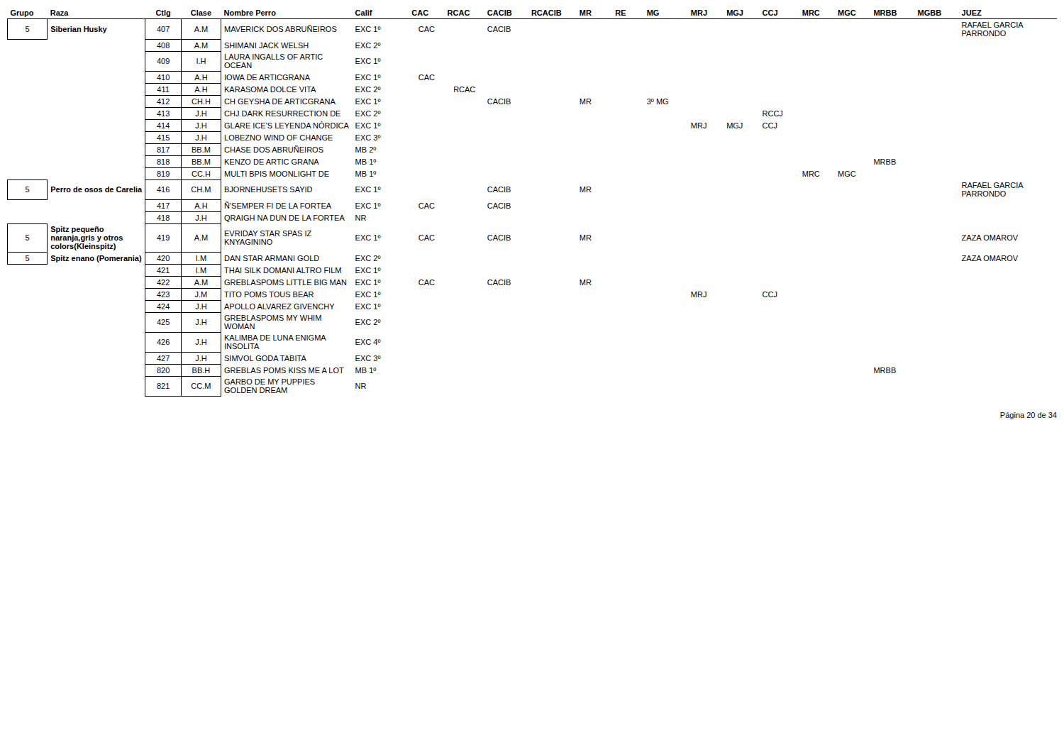| Grupo | Raza | Ctlg | Clase | Nombre Perro | Calif | CAC | RCAC | CACIB | RCACIB | MR | RE | MG | MRJ | MGJ | CCJ | MRC | MGC | MRBB | MGBB | JUEZ |
| --- | --- | --- | --- | --- | --- | --- | --- | --- | --- | --- | --- | --- | --- | --- | --- | --- | --- | --- | --- | --- |
| 5 | Siberian Husky | 407 | A.M | MAVERICK DOS ABRUÑEIROS | EXC 1º | CAC | | CACIB | | | | | | | | | | | | RAFAEL GARCIA PARRONDO |
| | | 408 | A.M | SHIMANI JACK WELSH | EXC 2º | | | | | | | | | | | | | | | |
| | | 409 | I.H | LAURA INGALLS OF ARTIC OCEAN | EXC 1º | | | | | | | | | | | | | | | |
| | | 410 | A.H | IOWA DE ARTICGRANA | EXC 1º | CAC | | | | | | | | | | | | | | |
| | | 411 | A.H | KARASOMA DOLCE VITA | EXC 2º | | RCAC | | | | | | | | | | | | | |
| | | 412 | CH.H | CH GEYSHA DE ARTICGRANA | EXC 1º | | | CACIB | | MR | | 3º MG | | | | | | | | |
| | | 413 | J.H | CHJ DARK RESURRECTION DE | EXC 2º | | | | | | | | | | RCCJ | | | | | |
| | | 414 | J.H | GLARE ICE'S LEYENDA NÓRDICA | EXC 1º | | | | | | | | MRJ | MGJ | CCJ | | | | | |
| | | 415 | J.H | LOBEZNO WIND OF CHANGE | EXC 3º | | | | | | | | | | | | | | | |
| | | 817 | BB.M | CHASE DOS ABRUÑEIROS | MB 2º | | | | | | | | | | | | | | | |
| | | 818 | BB.M | KENZO DE ARTIC GRANA | MB 1º | | | | | | | | | | | | | MRBB | | |
| | | 819 | CC.H | MULTI BPIS MOONLIGHT DE | MB 1º | | | | | | | | | | | MRC | MGC | | | |
| 5 | Perro de osos de Carelia | 416 | CH.M | BJORNEHUSETS SAYID | EXC 1º | | | CACIB | | MR | | | | | | | | | | RAFAEL GARCIA PARRONDO |
| | | 417 | A.H | Ñ'SEMPER FI DE LA FORTEA | EXC 1º | CAC | | CACIB | | | | | | | | | | | | |
| | | 418 | J.H | QRAIGH NA DUN DE LA FORTEA | NR | | | | | | | | | | | | | | | |
| 5 | Spitz pequeño naranja,gris y otros colors(Kleinspitz) | 419 | A.M | EVRIDAY STAR SPAS IZ KNYAGININO | EXC 1º | CAC | | CACIB | | MR | | | | | | | | | | ZAZA OMAROV |
| 5 | Spitz enano (Pomerania) | 420 | I.M | DAN STAR ARMANI GOLD | EXC 2º | | | | | | | | | | | | | | | ZAZA OMAROV |
| | | 421 | I.M | THAI SILK DOMANI ALTRO FILM | EXC 1º | | | | | | | | | | | | | | | |
| | | 422 | A.M | GREBLASPOMS LITTLE BIG MAN | EXC 1º | CAC | | CACIB | | MR | | | | | | | | | | |
| | | 423 | J.M | TITO POMS TOUS BEAR | EXC 1º | | | | | | | | MRJ | | CCJ | | | | | |
| | | 424 | J.H | APOLLO ALVAREZ GIVENCHY | EXC 1º | | | | | | | | | | | | | | | |
| | | 425 | J.H | GREBLASPOMS MY WHIM WOMAN | EXC 2º | | | | | | | | | | | | | | | |
| | | 426 | J.H | KALIMBA DE LUNA ENIGMA INSOLITA | EXC 4º | | | | | | | | | | | | | | | |
| | | 427 | J.H | SIMVOL GODA TABITA | EXC 3º | | | | | | | | | | | | | | | |
| | | 820 | BB.H | GREBLAS POMS KISS ME A LOT | MB 1º | | | | | | | | | | | | | MRBB | | |
| | | 821 | CC.M | GARBO DE MY PUPPIES GOLDEN DREAM | NR | | | | | | | | | | | | | | | |
Página 20 de 34